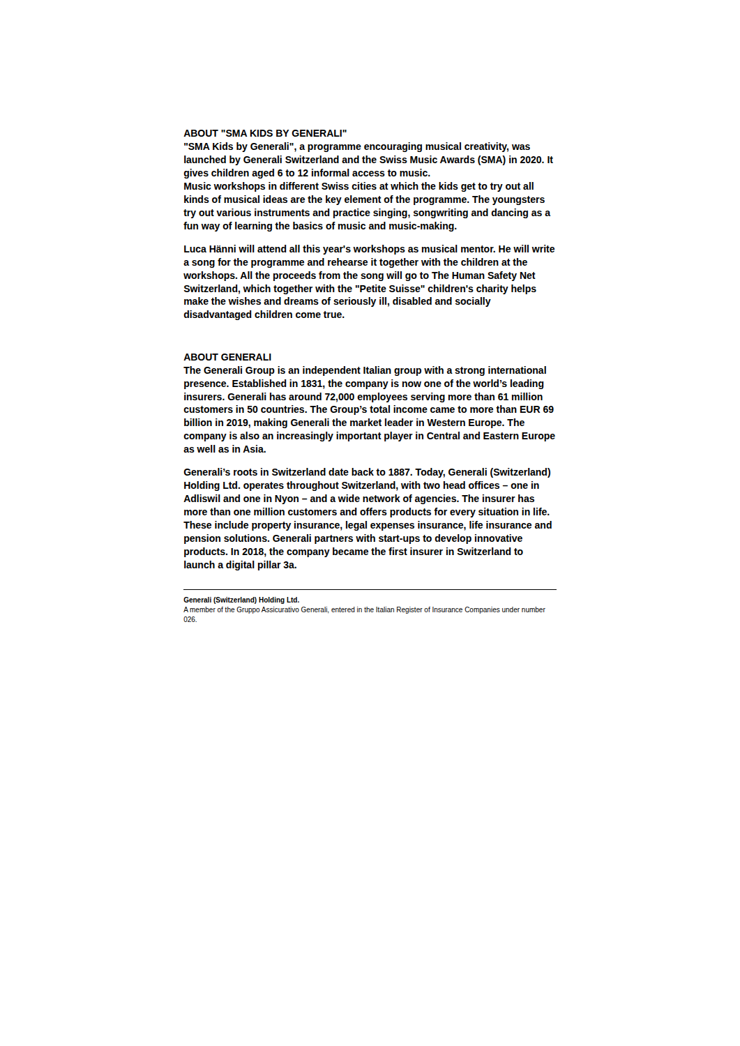ABOUT "SMA KIDS BY GENERALI"
"SMA Kids by Generali", a programme encouraging musical creativity, was launched by Generali Switzerland and the Swiss Music Awards (SMA) in 2020. It gives children aged 6 to 12 informal access to music.
Music workshops in different Swiss cities at which the kids get to try out all kinds of musical ideas are the key element of the programme. The youngsters try out various instruments and practice singing, songwriting and dancing as a fun way of learning the basics of music and music-making.
Luca Hänni will attend all this year's workshops as musical mentor. He will write a song for the programme and rehearse it together with the children at the workshops. All the proceeds from the song will go to The Human Safety Net Switzerland, which together with the "Petite Suisse" children's charity helps make the wishes and dreams of seriously ill, disabled and socially disadvantaged children come true.
ABOUT GENERALI
The Generali Group is an independent Italian group with a strong international presence. Established in 1831, the company is now one of the world’s leading insurers. Generali has around 72,000 employees serving more than 61 million customers in 50 countries. The Group’s total income came to more than EUR 69 billion in 2019, making Generali the market leader in Western Europe. The company is also an increasingly important player in Central and Eastern Europe as well as in Asia.
Generali’s roots in Switzerland date back to 1887. Today, Generali (Switzerland) Holding Ltd. operates throughout Switzerland, with two head offices – one in Adliswil and one in Nyon – and a wide network of agencies. The insurer has more than one million customers and offers products for every situation in life. These include property insurance, legal expenses insurance, life insurance and pension solutions. Generali partners with start-ups to develop innovative products. In 2018, the company became the first insurer in Switzerland to launch a digital pillar 3a.
Generali (Switzerland) Holding Ltd.
A member of the Gruppo Assicurativo Generali, entered in the Italian Register of Insurance Companies under number 026.